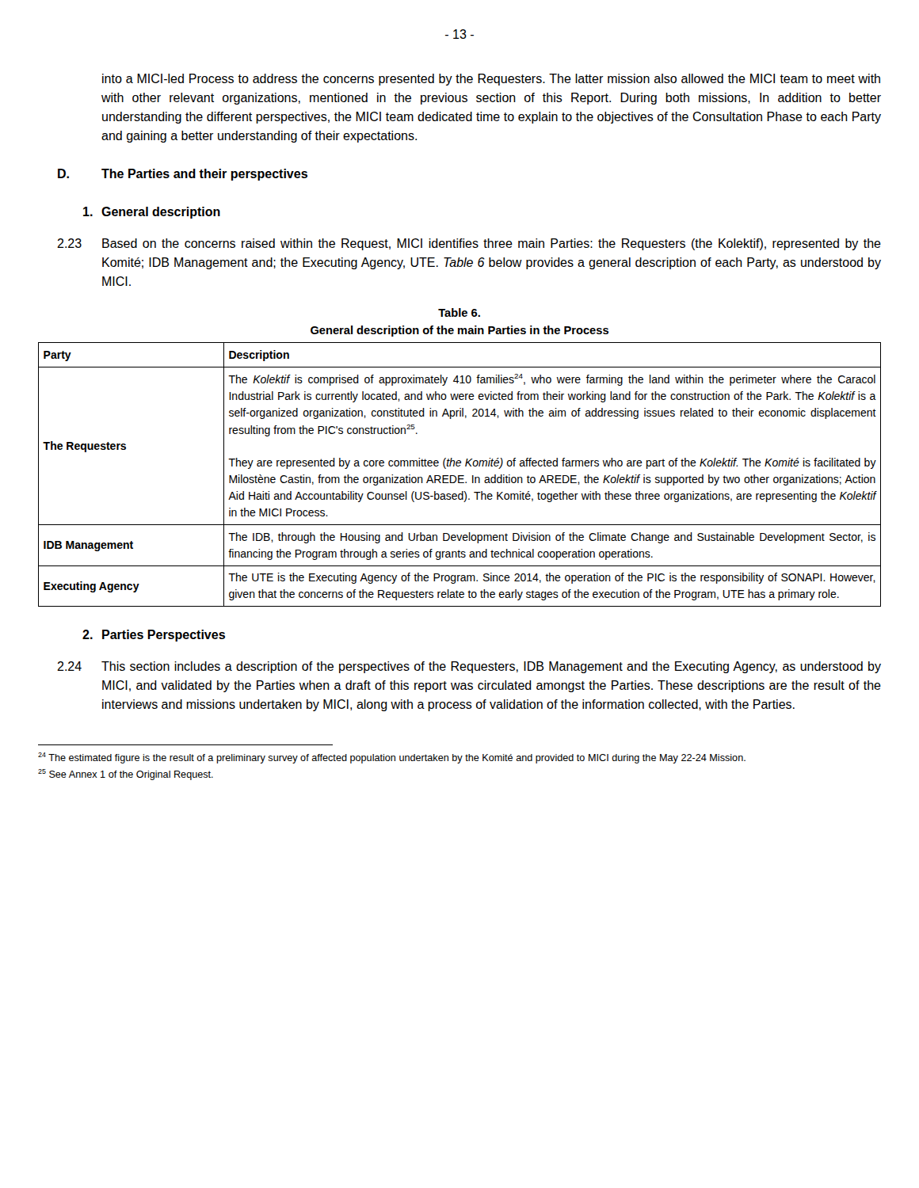- 13 -
into a MICI-led Process to address the concerns presented by the Requesters. The latter mission also allowed the MICI team to meet with with other relevant organizations, mentioned in the previous section of this Report. During both missions, In addition to better understanding the different perspectives, the MICI team dedicated time to explain to the objectives of the Consultation Phase to each Party and gaining a better understanding of their expectations.
D. The Parties and their perspectives
1. General description
2.23
Based on the concerns raised within the Request, MICI identifies three main Parties: the Requesters (the Kolektif), represented by the Komité; IDB Management and; the Executing Agency, UTE. Table 6 below provides a general description of each Party, as understood by MICI.
Table 6. General description of the main Parties in the Process
| Party | Description |
| --- | --- |
| The Requesters | The Kolektif is comprised of approximately 410 families 24 , who were farming the land within the perimeter where the Caracol Industrial Park is currently located, and who were evicted from their working land for the construction of the Park. The Kolektif is a self-organized organization, constituted in April, 2014, with the aim of addressing issues related to their economic displacement resulting from the PIC's construction 25 . They are represented by a core committee ( the Komité) of affected farmers who are part of the Kolektif. The Komité is facilitated by Milostène Castin, from the organization AREDE. In addition to AREDE, the Kolektif is supported by two other organizations; Action Aid Haiti and Accountability Counsel (US-based). The Komité, together with these three organizations, are representing the Kolektif in the MICI Process. |
| IDB Management | The IDB, through the Housing and Urban Development Division of the Climate Change and Sustainable Development Sector, is financing the Program through a series of grants and technical cooperation operations. |
| Executing Agency | The UTE is the Executing Agency of the Program. Since 2014, the operation of the PIC is the responsibility of SONAPI. However, given that the concerns of the Requesters relate to the early stages of the execution of the Program, UTE has a primary role. |
2. Parties Perspectives
2.24
This section includes a description of the perspectives of the Requesters, IDB Management and the Executing Agency, as understood by MICI, and validated by the Parties when a draft of this report was circulated amongst the Parties. These descriptions are the result of the interviews and missions undertaken by MICI, along with a process of validation of the information collected, with the Parties.
24 The estimated figure is the result of a preliminary survey of affected population undertaken by the Komité and provided to MICI during the May 22-24 Mission.
25 See Annex 1 of the Original Request.